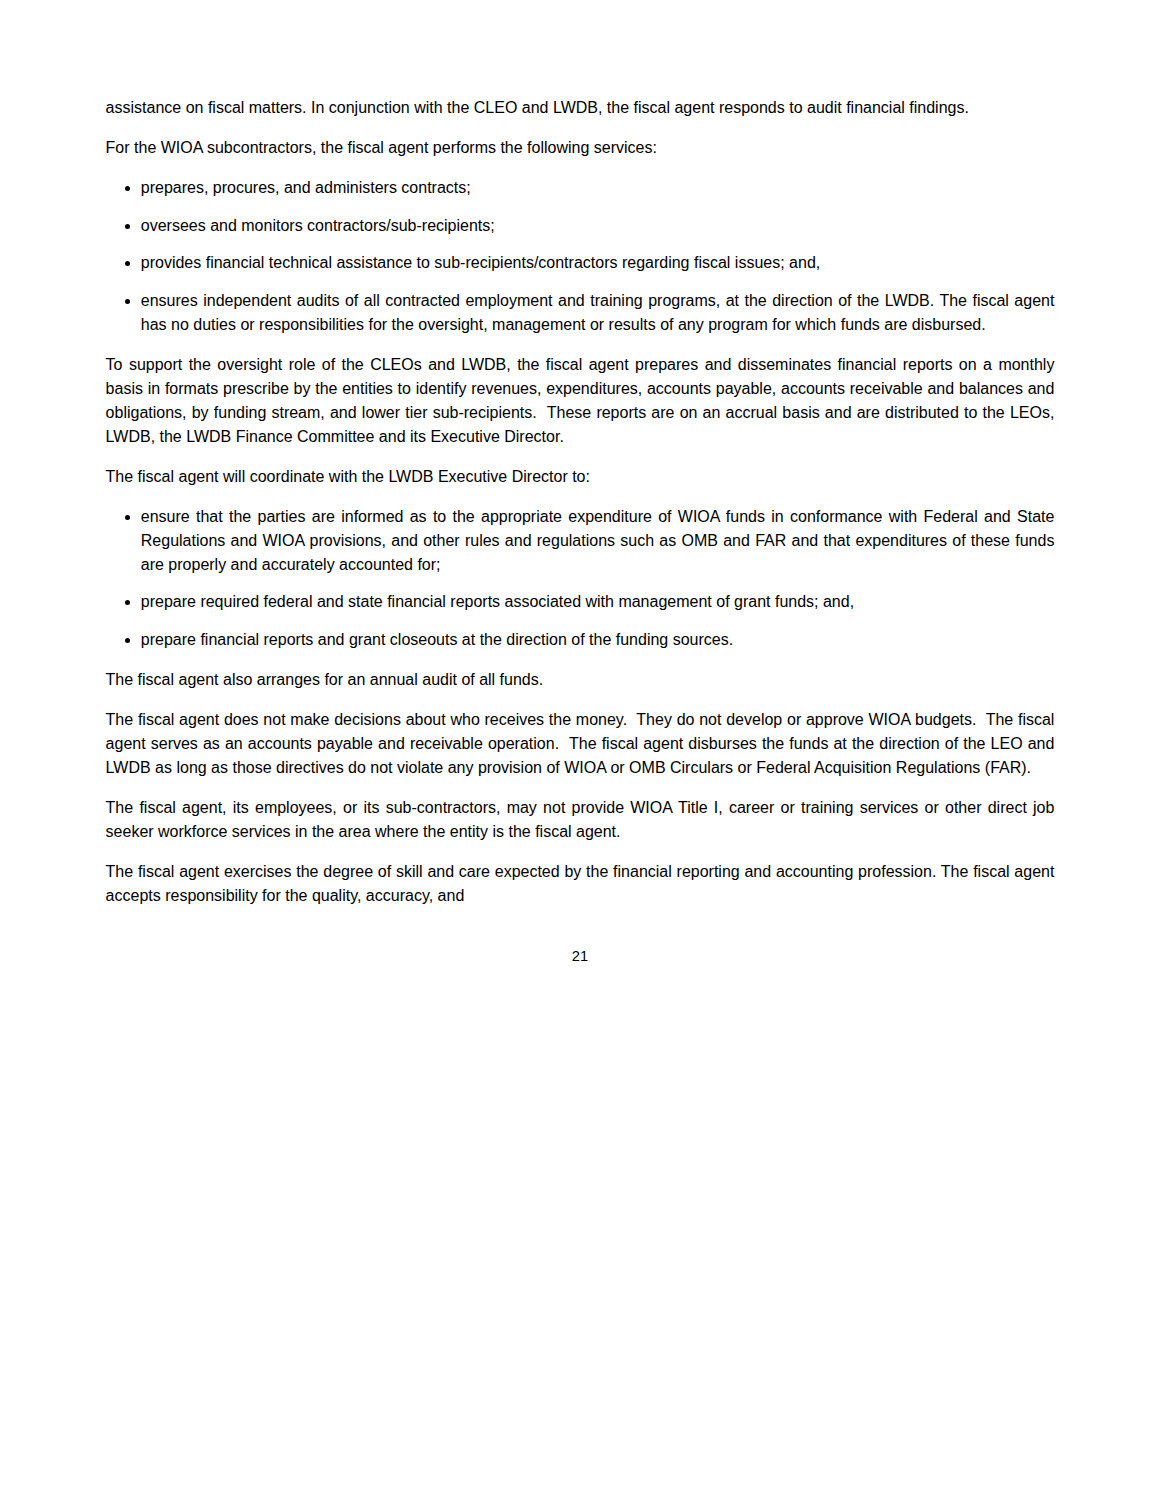assistance on fiscal matters. In conjunction with the CLEO and LWDB, the fiscal agent responds to audit financial findings.
For the WIOA subcontractors, the fiscal agent performs the following services:
prepares, procures, and administers contracts;
oversees and monitors contractors/sub-recipients;
provides financial technical assistance to sub-recipients/contractors regarding fiscal issues; and,
ensures independent audits of all contracted employment and training programs, at the direction of the LWDB. The fiscal agent has no duties or responsibilities for the oversight, management or results of any program for which funds are disbursed.
To support the oversight role of the CLEOs and LWDB, the fiscal agent prepares and disseminates financial reports on a monthly basis in formats prescribe by the entities to identify revenues, expenditures, accounts payable, accounts receivable and balances and obligations, by funding stream, and lower tier sub-recipients. These reports are on an accrual basis and are distributed to the LEOs, LWDB, the LWDB Finance Committee and its Executive Director.
The fiscal agent will coordinate with the LWDB Executive Director to:
ensure that the parties are informed as to the appropriate expenditure of WIOA funds in conformance with Federal and State Regulations and WIOA provisions, and other rules and regulations such as OMB and FAR and that expenditures of these funds are properly and accurately accounted for;
prepare required federal and state financial reports associated with management of grant funds; and,
prepare financial reports and grant closeouts at the direction of the funding sources.
The fiscal agent also arranges for an annual audit of all funds.
The fiscal agent does not make decisions about who receives the money. They do not develop or approve WIOA budgets. The fiscal agent serves as an accounts payable and receivable operation. The fiscal agent disburses the funds at the direction of the LEO and LWDB as long as those directives do not violate any provision of WIOA or OMB Circulars or Federal Acquisition Regulations (FAR).
The fiscal agent, its employees, or its sub-contractors, may not provide WIOA Title I, career or training services or other direct job seeker workforce services in the area where the entity is the fiscal agent.
The fiscal agent exercises the degree of skill and care expected by the financial reporting and accounting profession. The fiscal agent accepts responsibility for the quality, accuracy, and
21